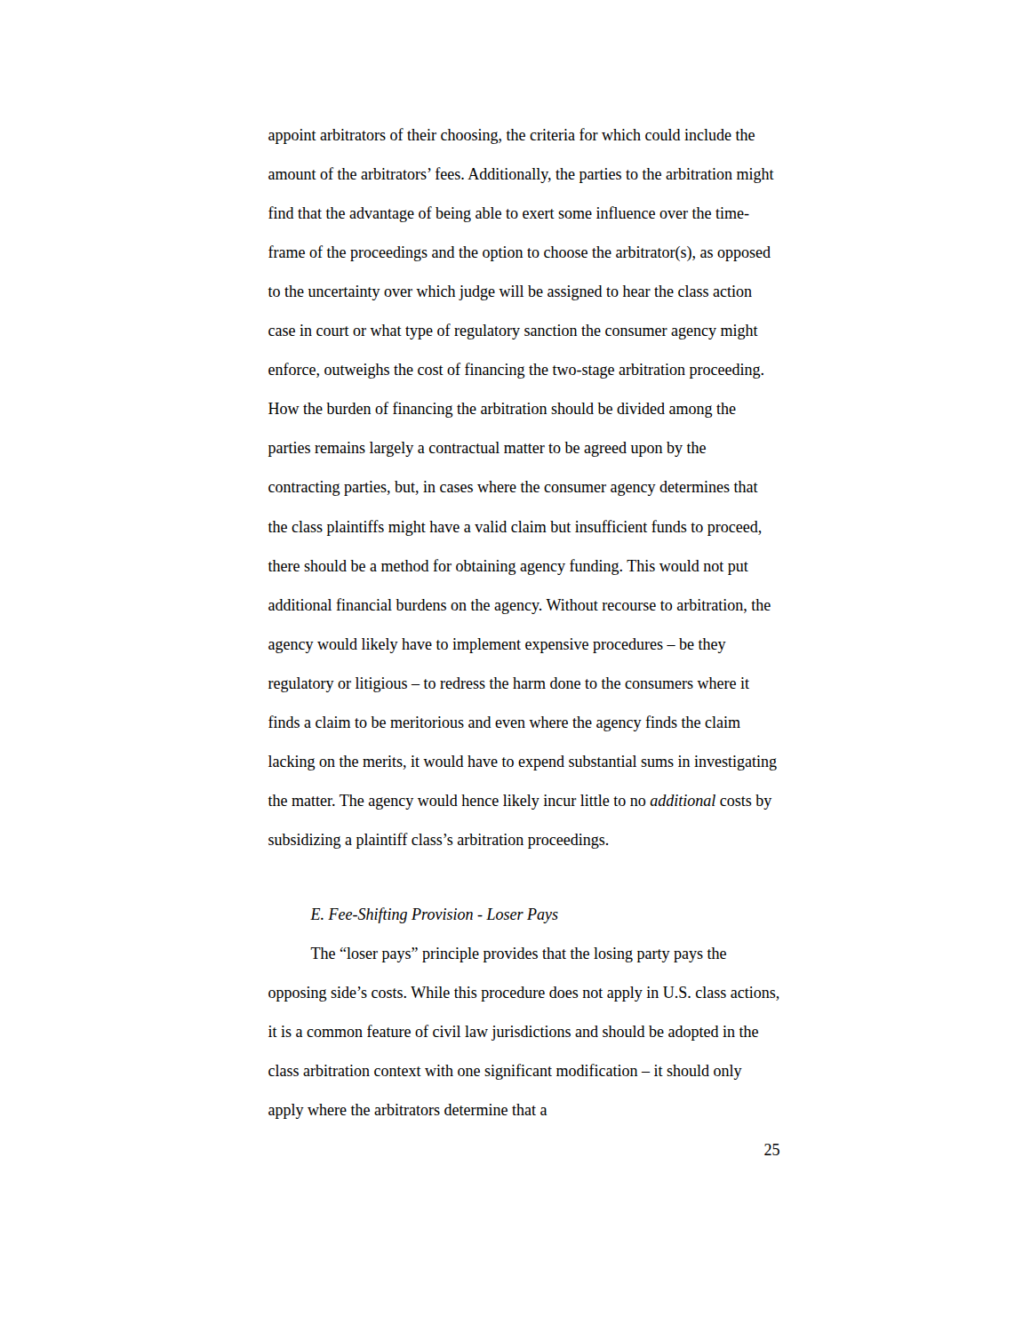appoint arbitrators of their choosing, the criteria for which could include the amount of the arbitrators’ fees. Additionally, the parties to the arbitration might find that the advantage of being able to exert some influence over the time-frame of the proceedings and the option to choose the arbitrator(s), as opposed to the uncertainty over which judge will be assigned to hear the class action case in court or what type of regulatory sanction the consumer agency might enforce, outweighs the cost of financing the two-stage arbitration proceeding. How the burden of financing the arbitration should be divided among the parties remains largely a contractual matter to be agreed upon by the contracting parties, but, in cases where the consumer agency determines that the class plaintiffs might have a valid claim but insufficient funds to proceed, there should be a method for obtaining agency funding. This would not put additional financial burdens on the agency. Without recourse to arbitration, the agency would likely have to implement expensive procedures – be they regulatory or litigious – to redress the harm done to the consumers where it finds a claim to be meritorious and even where the agency finds the claim lacking on the merits, it would have to expend substantial sums in investigating the matter. The agency would hence likely incur little to no additional costs by subsidizing a plaintiff class’s arbitration proceedings.
E. Fee-Shifting Provision - Loser Pays
The “loser pays” principle provides that the losing party pays the opposing side’s costs. While this procedure does not apply in U.S. class actions, it is a common feature of civil law jurisdictions and should be adopted in the class arbitration context with one significant modification – it should only apply where the arbitrators determine that a
25